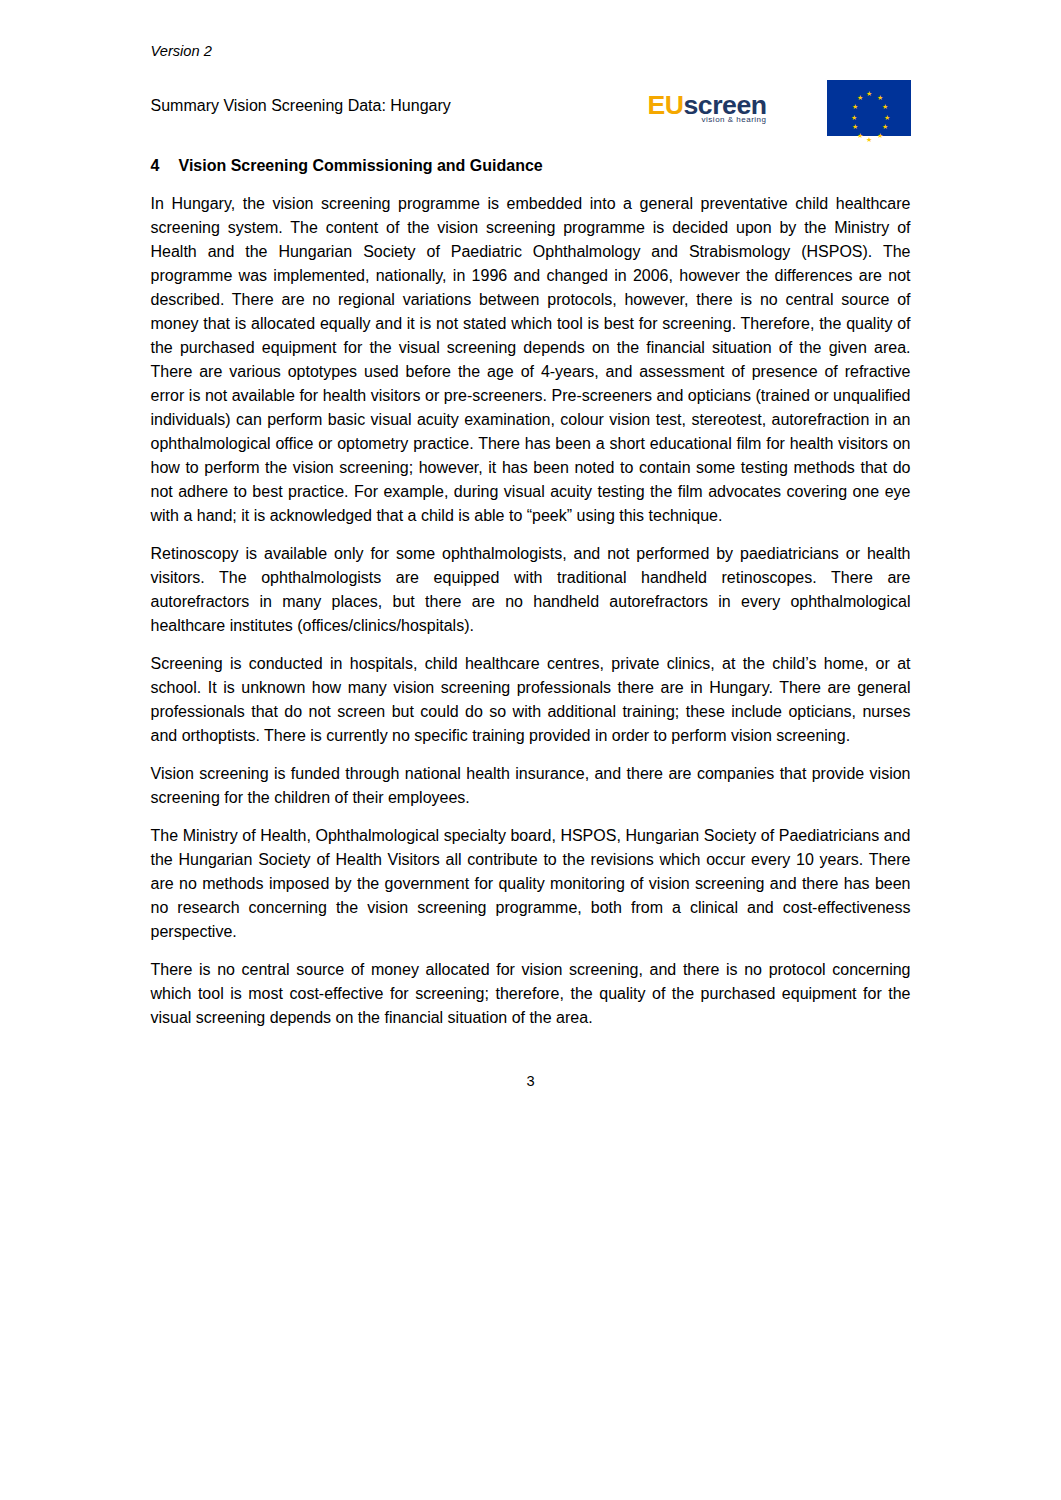Version 2
Summary Vision Screening Data: Hungary
EU screen vision & hearing
★ ★ ★ ★ ★ ★ ★ ★ ★ ★ ★ ★
4 Vision Screening Commissioning and Guidance
In Hungary, the vision screening programme is embedded into a general preventative child healthcare screening system. The content of the vision screening programme is decided upon by the Ministry of Health and the Hungarian Society of Paediatric Ophthalmology and Strabismology (HSPOS). The programme was implemented, nationally, in 1996 and changed in 2006, however the differences are not described. There are no regional variations between protocols, however, there is no central source of money that is allocated equally and it is not stated which tool is best for screening. Therefore, the quality of the purchased equipment for the visual screening depends on the financial situation of the given area. There are various optotypes used before the age of 4-years, and assessment of presence of refractive error is not available for health visitors or pre-screeners. Pre-screeners and opticians (trained or unqualified individuals) can perform basic visual acuity examination, colour vision test, stereotest, autorefraction in an ophthalmological office or optometry practice. There has been a short educational film for health visitors on how to perform the vision screening; however, it has been noted to contain some testing methods that do not adhere to best practice. For example, during visual acuity testing the film advocates covering one eye with a hand; it is acknowledged that a child is able to “peek” using this technique.
Retinoscopy is available only for some ophthalmologists, and not performed by paediatricians or health visitors. The ophthalmologists are equipped with traditional handheld retinoscopes. There are autorefractors in many places, but there are no handheld autorefractors in every ophthalmological healthcare institutes (offices/clinics/hospitals).
Screening is conducted in hospitals, child healthcare centres, private clinics, at the child’s home, or at school. It is unknown how many vision screening professionals there are in Hungary. There are general professionals that do not screen but could do so with additional training; these include opticians, nurses and orthoptists. There is currently no specific training provided in order to perform vision screening.
Vision screening is funded through national health insurance, and there are companies that provide vision screening for the children of their employees.
The Ministry of Health, Ophthalmological specialty board, HSPOS, Hungarian Society of Paediatricians and the Hungarian Society of Health Visitors all contribute to the revisions which occur every 10 years. There are no methods imposed by the government for quality monitoring of vision screening and there has been no research concerning the vision screening programme, both from a clinical and cost-effectiveness perspective.
There is no central source of money allocated for vision screening, and there is no protocol concerning which tool is most cost-effective for screening; therefore, the quality of the purchased equipment for the visual screening depends on the financial situation of the area.
3